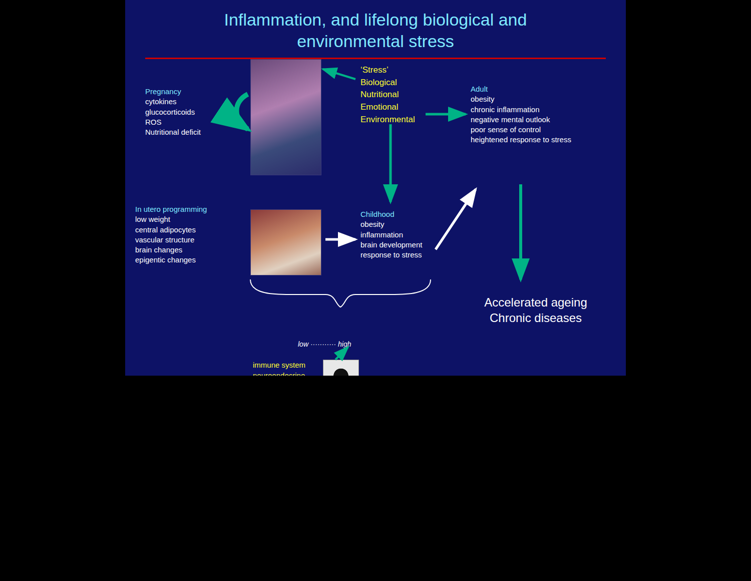Inflammation, and lifelong biological and
environmental stress
Pregnancy
cytokines
glucocorticoids
ROS
Nutritional deficit
In utero programming
low weight
central adipocytes
vascular structure
brain changes
epigentic changes
‘Stress’
Biological
Nutritional
Emotional
Environmental
Childhood
obesity
inflammation
brain development
response to stress
Adult
obesity
chronic inflammation
negative mental outlook
poor sense of control
heightened response to stress
Accelerated ageing
Chronic diseases
low ··········· high
immune system
neuroendocrine
response